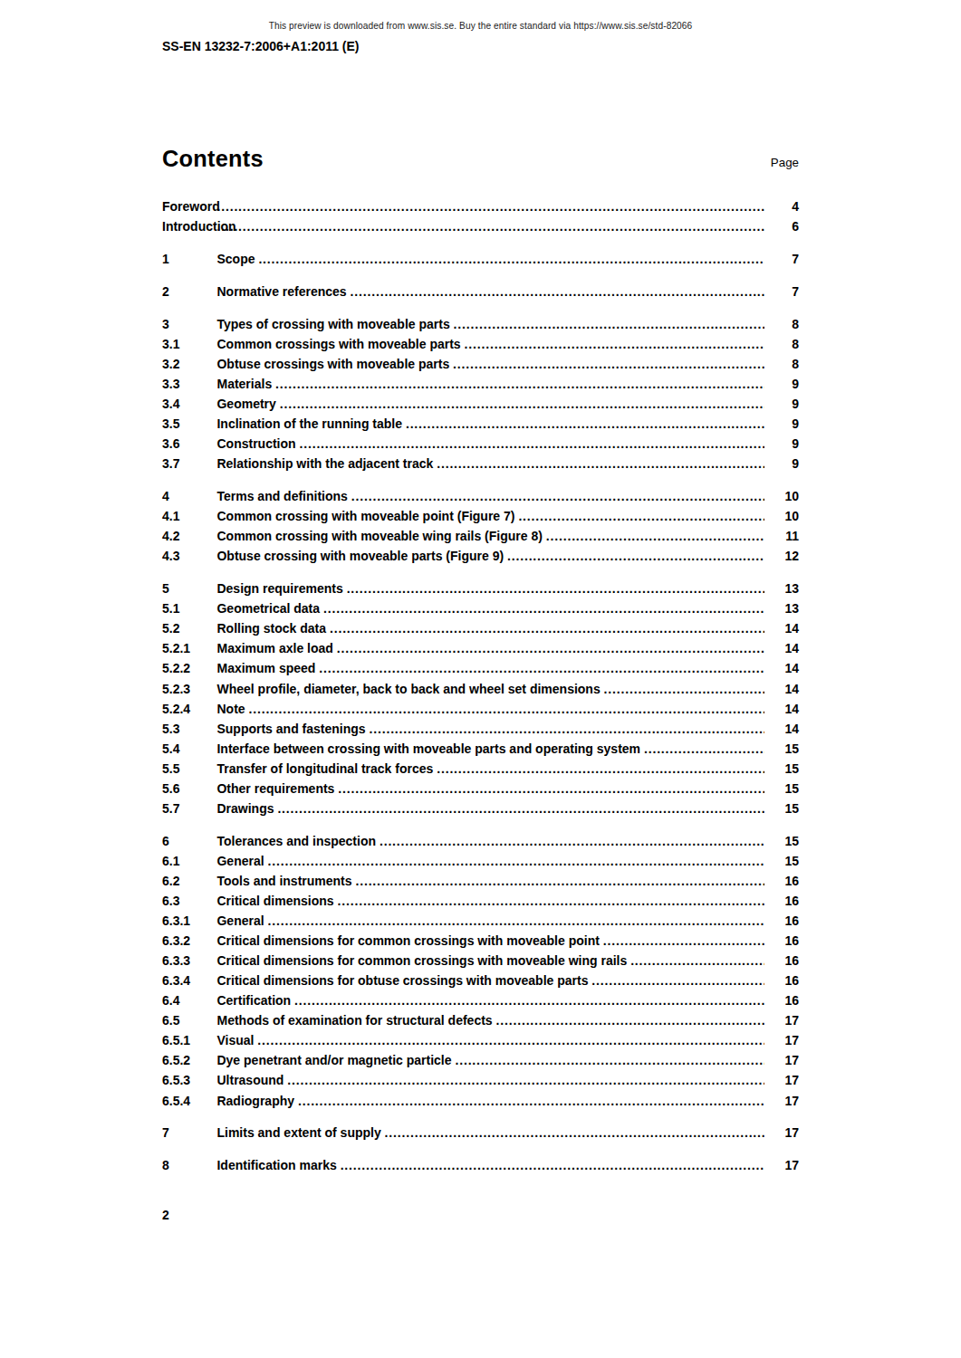This preview is downloaded from www.sis.se. Buy the entire standard via https://www.sis.se/std-82066
SS-EN 13232-7:2006+A1:2011 (E)
Contents
Page
| Foreword | | 4 |
| Introduction | | 6 |
| 1 | Scope | 7 |
| 2 | Normative references | 7 |
| 3 | Types of crossing with moveable parts | 8 |
| 3.1 | Common crossings with moveable parts | 8 |
| 3.2 | Obtuse crossings with moveable parts | 8 |
| 3.3 | Materials | 9 |
| 3.4 | Geometry | 9 |
| 3.5 | Inclination of the running table | 9 |
| 3.6 | Construction | 9 |
| 3.7 | Relationship with the adjacent track | 9 |
| 4 | Terms and definitions | 10 |
| 4.1 | Common crossing with moveable point (Figure 7) | 10 |
| 4.2 | Common crossing with moveable wing rails (Figure 8) | 11 |
| 4.3 | Obtuse crossing with moveable parts (Figure 9) | 12 |
| 5 | Design requirements | 13 |
| 5.1 | Geometrical data | 13 |
| 5.2 | Rolling stock data | 14 |
| 5.2.1 | Maximum axle load | 14 |
| 5.2.2 | Maximum speed | 14 |
| 5.2.3 | Wheel profile, diameter, back to back and wheel set dimensions | 14 |
| 5.2.4 | Note | 14 |
| 5.3 | Supports and fastenings | 14 |
| 5.4 | Interface between crossing with moveable parts and operating system | 15 |
| 5.5 | Transfer of longitudinal track forces | 15 |
| 5.6 | Other requirements | 15 |
| 5.7 | Drawings | 15 |
| 6 | Tolerances and inspection | 15 |
| 6.1 | General | 15 |
| 6.2 | Tools and instruments | 16 |
| 6.3 | Critical dimensions | 16 |
| 6.3.1 | General | 16 |
| 6.3.2 | Critical dimensions for common crossings with moveable point | 16 |
| 6.3.3 | Critical dimensions for common crossings with moveable wing rails | 16 |
| 6.3.4 | Critical dimensions for obtuse crossings with moveable parts | 16 |
| 6.4 | Certification | 16 |
| 6.5 | Methods of examination for structural defects | 17 |
| 6.5.1 | Visual | 17 |
| 6.5.2 | Dye penetrant and/or magnetic particle | 17 |
| 6.5.3 | Ultrasound | 17 |
| 6.5.4 | Radiography | 17 |
| 7 | Limits and extent of supply | 17 |
| 8 | Identification marks | 17 |
2